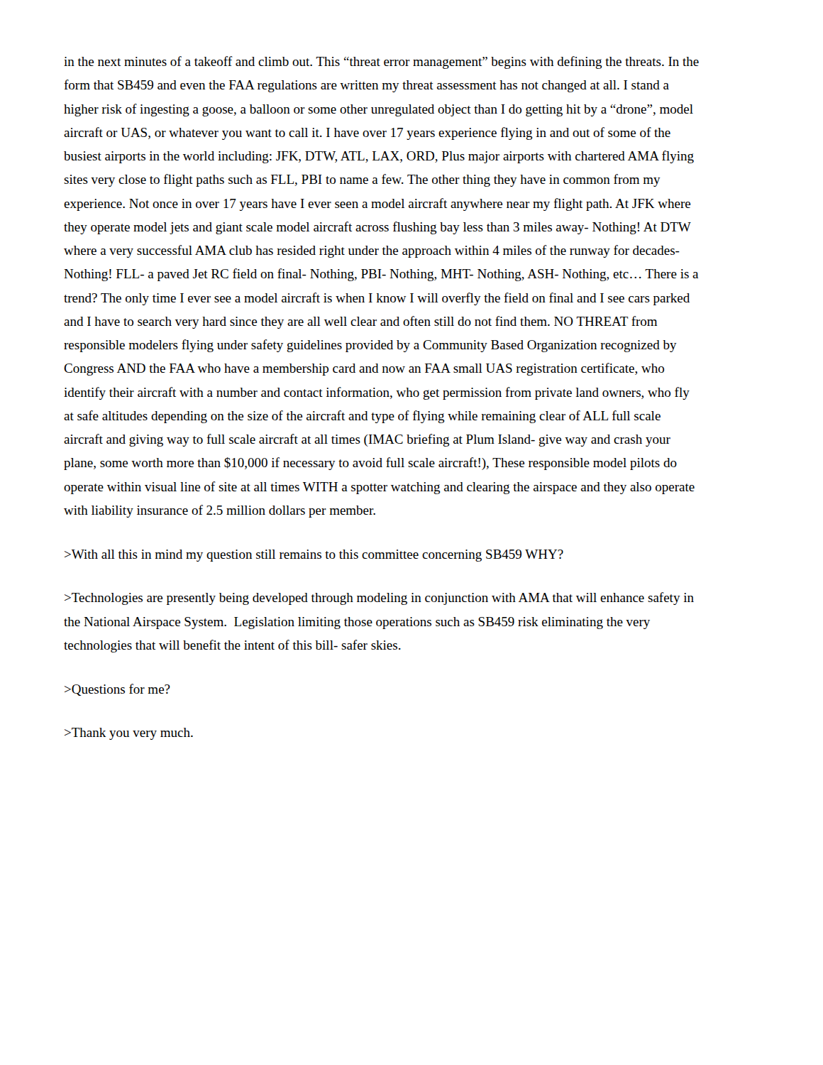in the next minutes of a takeoff and climb out. This “threat error management” begins with defining the threats. In the form that SB459 and even the FAA regulations are written my threat assessment has not changed at all. I stand a higher risk of ingesting a goose, a balloon or some other unregulated object than I do getting hit by a “drone”, model aircraft or UAS, or whatever you want to call it. I have over 17 years experience flying in and out of some of the busiest airports in the world including: JFK, DTW, ATL, LAX, ORD, Plus major airports with chartered AMA flying sites very close to flight paths such as FLL, PBI to name a few. The other thing they have in common from my experience. Not once in over 17 years have I ever seen a model aircraft anywhere near my flight path. At JFK where they operate model jets and giant scale model aircraft across flushing bay less than 3 miles away- Nothing! At DTW where a very successful AMA club has resided right under the approach within 4 miles of the runway for decades- Nothing! FLL- a paved Jet RC field on final- Nothing, PBI- Nothing, MHT- Nothing, ASH- Nothing, etc… There is a trend? The only time I ever see a model aircraft is when I know I will overfly the field on final and I see cars parked and I have to search very hard since they are all well clear and often still do not find them. NO THREAT from responsible modelers flying under safety guidelines provided by a Community Based Organization recognized by Congress AND the FAA who have a membership card and now an FAA small UAS registration certificate, who identify their aircraft with a number and contact information, who get permission from private land owners, who fly at safe altitudes depending on the size of the aircraft and type of flying while remaining clear of ALL full scale aircraft and giving way to full scale aircraft at all times (IMAC briefing at Plum Island- give way and crash your plane, some worth more than $10,000 if necessary to avoid full scale aircraft!), These responsible model pilots do operate within visual line of site at all times WITH a spotter watching and clearing the airspace and they also operate with liability insurance of 2.5 million dollars per member.
>With all this in mind my question still remains to this committee concerning SB459 WHY?
>Technologies are presently being developed through modeling in conjunction with AMA that will enhance safety in the National Airspace System. Legislation limiting those operations such as SB459 risk eliminating the very technologies that will benefit the intent of this bill- safer skies.
>Questions for me?
>Thank you very much.